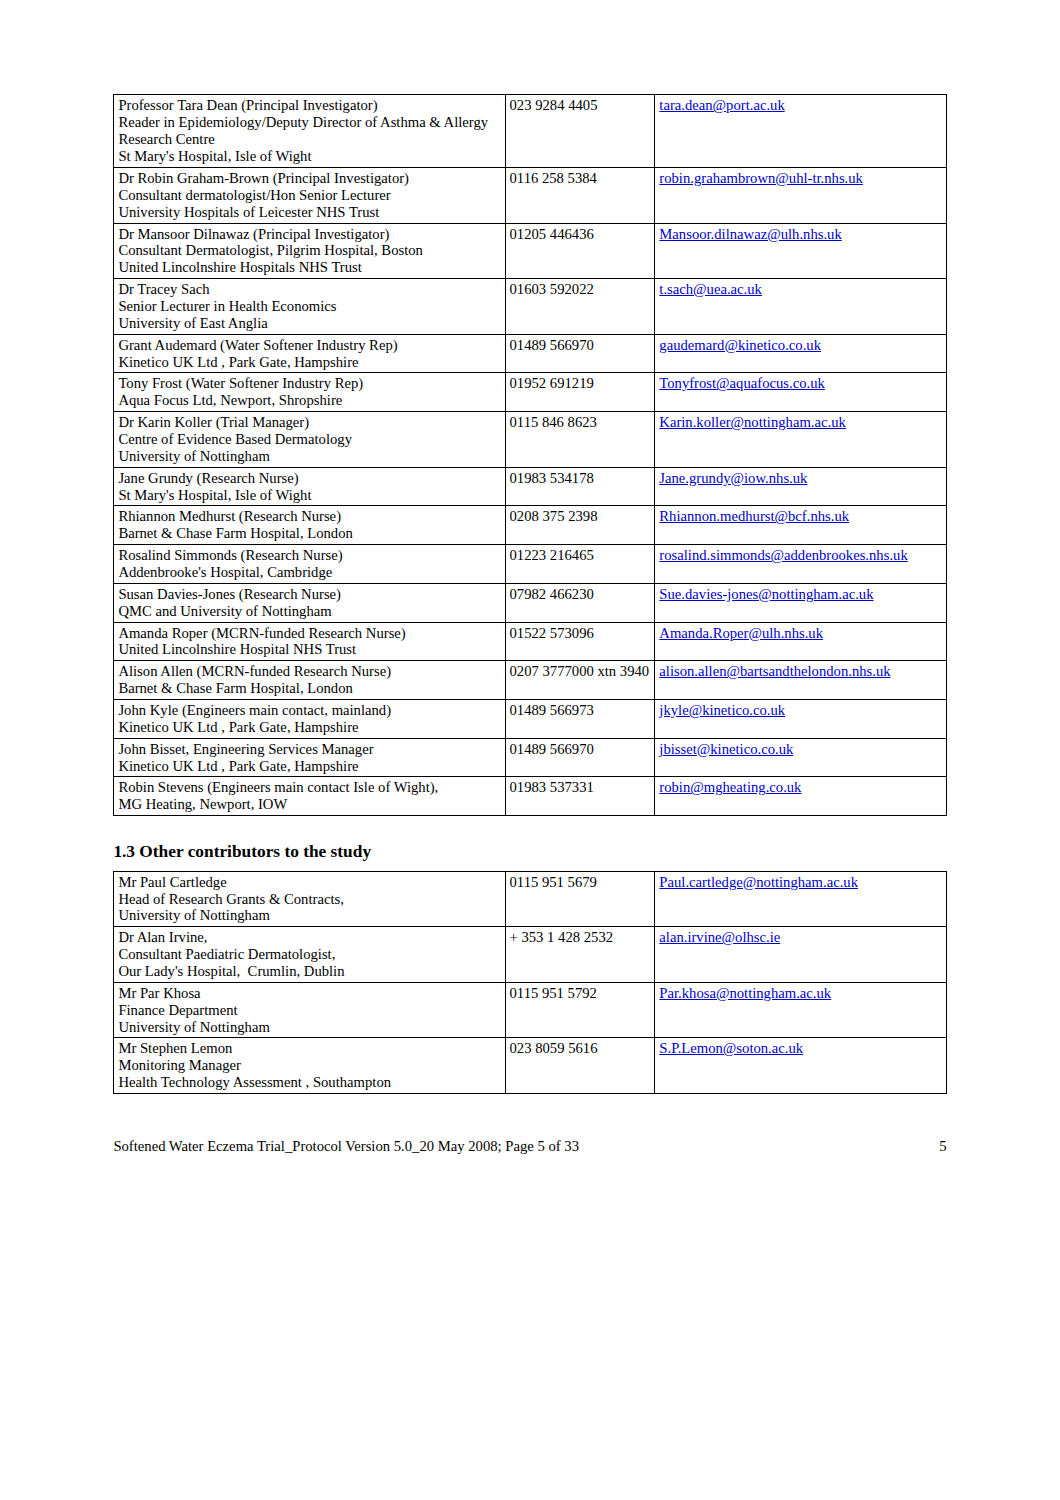| Professor Tara Dean (Principal Investigator) Reader in Epidemiology/Deputy Director of Asthma & Allergy Research Centre St Mary's Hospital, Isle of Wight | 023 9284 4405 | tara.dean@port.ac.uk |
| Dr Robin Graham-Brown (Principal Investigator) Consultant dermatologist/Hon Senior Lecturer University Hospitals of Leicester NHS Trust | 0116 258 5384 | robin.grahambrown@uhl-tr.nhs.uk |
| Dr Mansoor Dilnawaz (Principal Investigator) Consultant Dermatologist, Pilgrim Hospital, Boston United Lincolnshire Hospitals NHS Trust | 01205 446436 | Mansoor.dilnawaz@ulh.nhs.uk |
| Dr Tracey Sach Senior Lecturer in Health Economics University of East Anglia | 01603 592022 | t.sach@uea.ac.uk |
| Grant Audemard (Water Softener Industry Rep) Kinetico UK Ltd , Park Gate, Hampshire | 01489 566970 | gaudemard@kinetico.co.uk |
| Tony Frost (Water Softener Industry Rep) Aqua Focus Ltd, Newport, Shropshire | 01952 691219 | Tonyfrost@aquafocus.co.uk |
| Dr Karin Koller (Trial Manager) Centre of Evidence Based Dermatology University of Nottingham | 0115 846 8623 | Karin.koller@nottingham.ac.uk |
| Jane Grundy (Research Nurse) St Mary's Hospital, Isle of Wight | 01983 534178 | Jane.grundy@iow.nhs.uk |
| Rhiannon Medhurst (Research Nurse) Barnet & Chase Farm Hospital, London | 0208 375 2398 | Rhiannon.medhurst@bcf.nhs.uk |
| Rosalind Simmonds (Research Nurse) Addenbrooke's Hospital, Cambridge | 01223 216465 | rosalind.simmonds@addenbrookes.nhs.uk |
| Susan Davies-Jones (Research Nurse) QMC and University of Nottingham | 07982 466230 | Sue.davies-jones@nottingham.ac.uk |
| Amanda Roper (MCRN-funded Research Nurse) United Lincolnshire Hospital NHS Trust | 01522 573096 | Amanda.Roper@ulh.nhs.uk |
| Alison Allen (MCRN-funded Research Nurse) Barnet & Chase Farm Hospital, London | 0207 3777000 xtn 3940 | alison.allen@bartsandthelondon.nhs.uk |
| John Kyle (Engineers main contact, mainland) Kinetico UK Ltd , Park Gate, Hampshire | 01489 566973 | jkyle@kinetico.co.uk |
| John Bisset, Engineering Services Manager Kinetico UK Ltd , Park Gate, Hampshire | 01489 566970 | jbisset@kinetico.co.uk |
| Robin Stevens (Engineers main contact Isle of Wight), MG Heating, Newport, IOW | 01983 537331 | robin@mgheating.co.uk |
1.3 Other contributors to the study
| Mr Paul Cartledge Head of Research Grants & Contracts, University of Nottingham | 0115 951 5679 | Paul.cartledge@nottingham.ac.uk |
| Dr Alan Irvine, Consultant Paediatric Dermatologist, Our Lady's Hospital, Crumlin, Dublin | + 353 1 428 2532 | alan.irvine@olhsc.ie |
| Mr Par Khosa Finance Department University of Nottingham | 0115 951 5792 | Par.khosa@nottingham.ac.uk |
| Mr Stephen Lemon Monitoring Manager Health Technology Assessment , Southampton | 023 8059 5616 | S.P.Lemon@soton.ac.uk |
Softened Water Eczema Trial_Protocol Version 5.0_20 May 2008; Page 5 of 33 5